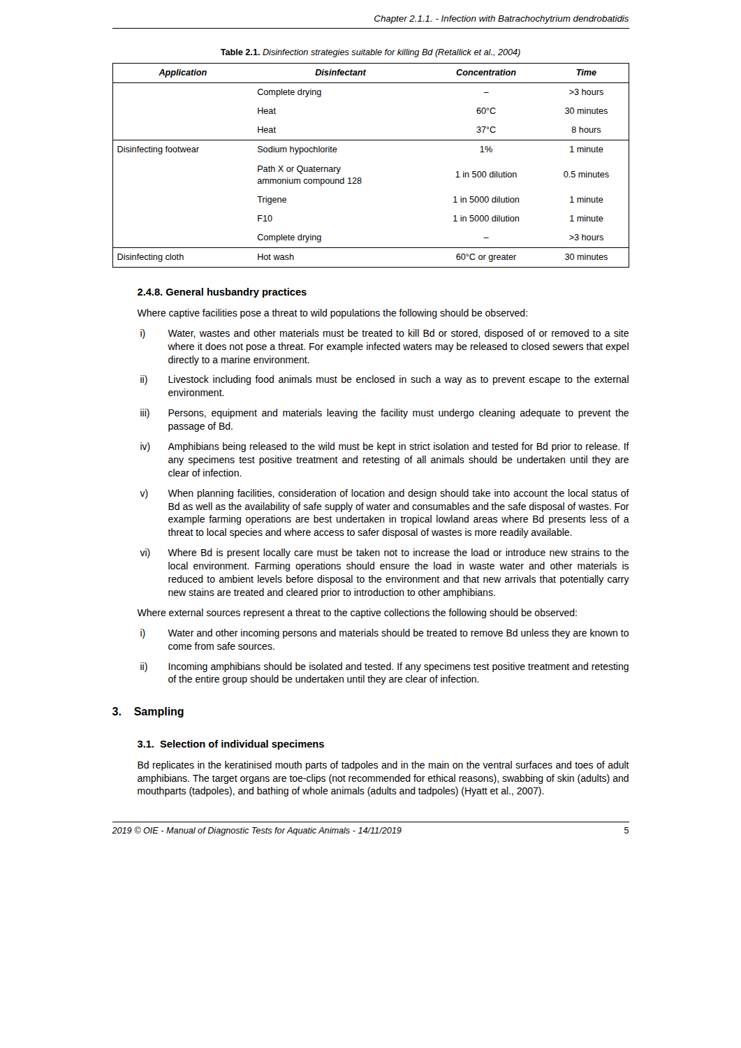Chapter 2.1.1. - Infection with Batrachochytrium dendrobatidis
Table 2.1. Disinfection strategies suitable for killing Bd (Retallick et al., 2004)
| Application | Disinfectant | Concentration | Time |
| --- | --- | --- | --- |
| | Complete drying | – | >3 hours |
| | Heat | 60°C | 30 minutes |
| | Heat | 37°C | 8 hours |
| Disinfecting footwear | Sodium hypochlorite | 1% | 1 minute |
| | Path X or Quaternary ammonium compound 128 | 1 in 500 dilution | 0.5 minutes |
| | Trigene | 1 in 5000 dilution | 1 minute |
| | F10 | 1 in 5000 dilution | 1 minute |
| | Complete drying | – | >3 hours |
| Disinfecting cloth | Hot wash | 60°C or greater | 30 minutes |
2.4.8. General husbandry practices
Where captive facilities pose a threat to wild populations the following should be observed:
i) Water, wastes and other materials must be treated to kill Bd or stored, disposed of or removed to a site where it does not pose a threat. For example infected waters may be released to closed sewers that expel directly to a marine environment.
ii) Livestock including food animals must be enclosed in such a way as to prevent escape to the external environment.
iii) Persons, equipment and materials leaving the facility must undergo cleaning adequate to prevent the passage of Bd.
iv) Amphibians being released to the wild must be kept in strict isolation and tested for Bd prior to release. If any specimens test positive treatment and retesting of all animals should be undertaken until they are clear of infection.
v) When planning facilities, consideration of location and design should take into account the local status of Bd as well as the availability of safe supply of water and consumables and the safe disposal of wastes. For example farming operations are best undertaken in tropical lowland areas where Bd presents less of a threat to local species and where access to safer disposal of wastes is more readily available.
vi) Where Bd is present locally care must be taken not to increase the load or introduce new strains to the local environment. Farming operations should ensure the load in waste water and other materials is reduced to ambient levels before disposal to the environment and that new arrivals that potentially carry new stains are treated and cleared prior to introduction to other amphibians.
Where external sources represent a threat to the captive collections the following should be observed:
i) Water and other incoming persons and materials should be treated to remove Bd unless they are known to come from safe sources.
ii) Incoming amphibians should be isolated and tested. If any specimens test positive treatment and retesting of the entire group should be undertaken until they are clear of infection.
3. Sampling
3.1. Selection of individual specimens
Bd replicates in the keratinised mouth parts of tadpoles and in the main on the ventral surfaces and toes of adult amphibians. The target organs are toe-clips (not recommended for ethical reasons), swabbing of skin (adults) and mouthparts (tadpoles), and bathing of whole animals (adults and tadpoles) (Hyatt et al., 2007).
2019 © OIE - Manual of Diagnostic Tests for Aquatic Animals - 14/11/2019
5